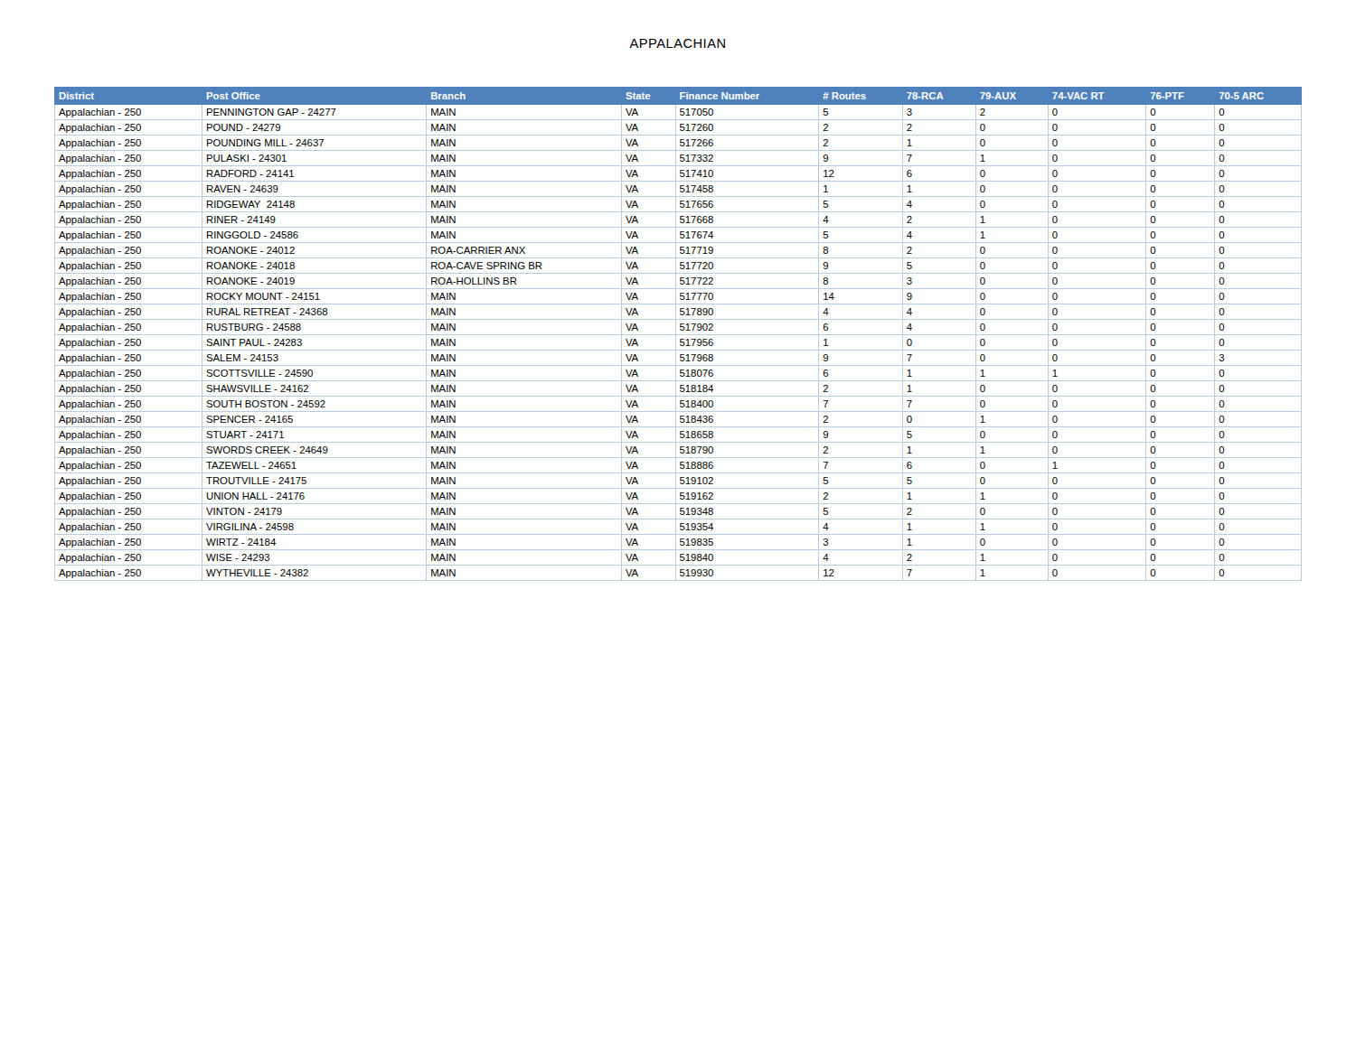APPALACHIAN
| District | Post Office | Branch | State | Finance Number | # Routes | 78-RCA | 79-AUX | 74-VAC RT | 76-PTF | 70-5 ARC |
| --- | --- | --- | --- | --- | --- | --- | --- | --- | --- | --- |
| Appalachian - 250 | PENNINGTON GAP - 24277 | MAIN | VA | 517050 | 5 | 3 | 2 | 0 | 0 | 0 |
| Appalachian - 250 | POUND - 24279 | MAIN | VA | 517260 | 2 | 2 | 0 | 0 | 0 | 0 |
| Appalachian - 250 | POUNDING MILL - 24637 | MAIN | VA | 517266 | 2 | 1 | 0 | 0 | 0 | 0 |
| Appalachian - 250 | PULASKI - 24301 | MAIN | VA | 517332 | 9 | 7 | 1 | 0 | 0 | 0 |
| Appalachian - 250 | RADFORD - 24141 | MAIN | VA | 517410 | 12 | 6 | 0 | 0 | 0 | 0 |
| Appalachian - 250 | RAVEN - 24639 | MAIN | VA | 517458 | 1 | 1 | 0 | 0 | 0 | 0 |
| Appalachian - 250 | RIDGEWAY 24148 | MAIN | VA | 517656 | 5 | 4 | 0 | 0 | 0 | 0 |
| Appalachian - 250 | RINER - 24149 | MAIN | VA | 517668 | 4 | 2 | 1 | 0 | 0 | 0 |
| Appalachian - 250 | RINGGOLD - 24586 | MAIN | VA | 517674 | 5 | 4 | 1 | 0 | 0 | 0 |
| Appalachian - 250 | ROANOKE - 24012 | ROA-CARRIER ANX | VA | 517719 | 8 | 2 | 0 | 0 | 0 | 0 |
| Appalachian - 250 | ROANOKE - 24018 | ROA-CAVE SPRING BR | VA | 517720 | 9 | 5 | 0 | 0 | 0 | 0 |
| Appalachian - 250 | ROANOKE - 24019 | ROA-HOLLINS BR | VA | 517722 | 8 | 3 | 0 | 0 | 0 | 0 |
| Appalachian - 250 | ROCKY MOUNT - 24151 | MAIN | VA | 517770 | 14 | 9 | 0 | 0 | 0 | 0 |
| Appalachian - 250 | RURAL RETREAT - 24368 | MAIN | VA | 517890 | 4 | 4 | 0 | 0 | 0 | 0 |
| Appalachian - 250 | RUSTBURG - 24588 | MAIN | VA | 517902 | 6 | 4 | 0 | 0 | 0 | 0 |
| Appalachian - 250 | SAINT PAUL - 24283 | MAIN | VA | 517956 | 1 | 0 | 0 | 0 | 0 | 0 |
| Appalachian - 250 | SALEM - 24153 | MAIN | VA | 517968 | 9 | 7 | 0 | 0 | 0 | 3 |
| Appalachian - 250 | SCOTTSVILLE - 24590 | MAIN | VA | 518076 | 6 | 1 | 1 | 1 | 0 | 0 |
| Appalachian - 250 | SHAWSVILLE - 24162 | MAIN | VA | 518184 | 2 | 1 | 0 | 0 | 0 | 0 |
| Appalachian - 250 | SOUTH BOSTON - 24592 | MAIN | VA | 518400 | 7 | 7 | 0 | 0 | 0 | 0 |
| Appalachian - 250 | SPENCER - 24165 | MAIN | VA | 518436 | 2 | 0 | 1 | 0 | 0 | 0 |
| Appalachian - 250 | STUART - 24171 | MAIN | VA | 518658 | 9 | 5 | 0 | 0 | 0 | 0 |
| Appalachian - 250 | SWORDS CREEK - 24649 | MAIN | VA | 518790 | 2 | 1 | 1 | 0 | 0 | 0 |
| Appalachian - 250 | TAZEWELL - 24651 | MAIN | VA | 518886 | 7 | 6 | 0 | 1 | 0 | 0 |
| Appalachian - 250 | TROUTVILLE - 24175 | MAIN | VA | 519102 | 5 | 5 | 0 | 0 | 0 | 0 |
| Appalachian - 250 | UNION HALL - 24176 | MAIN | VA | 519162 | 2 | 1 | 1 | 0 | 0 | 0 |
| Appalachian - 250 | VINTON - 24179 | MAIN | VA | 519348 | 5 | 2 | 0 | 0 | 0 | 0 |
| Appalachian - 250 | VIRGILINA - 24598 | MAIN | VA | 519354 | 4 | 1 | 1 | 0 | 0 | 0 |
| Appalachian - 250 | WIRTZ - 24184 | MAIN | VA | 519835 | 3 | 1 | 0 | 0 | 0 | 0 |
| Appalachian - 250 | WISE - 24293 | MAIN | VA | 519840 | 4 | 2 | 1 | 0 | 0 | 0 |
| Appalachian - 250 | WYTHEVILLE - 24382 | MAIN | VA | 519930 | 12 | 7 | 1 | 0 | 0 | 0 |